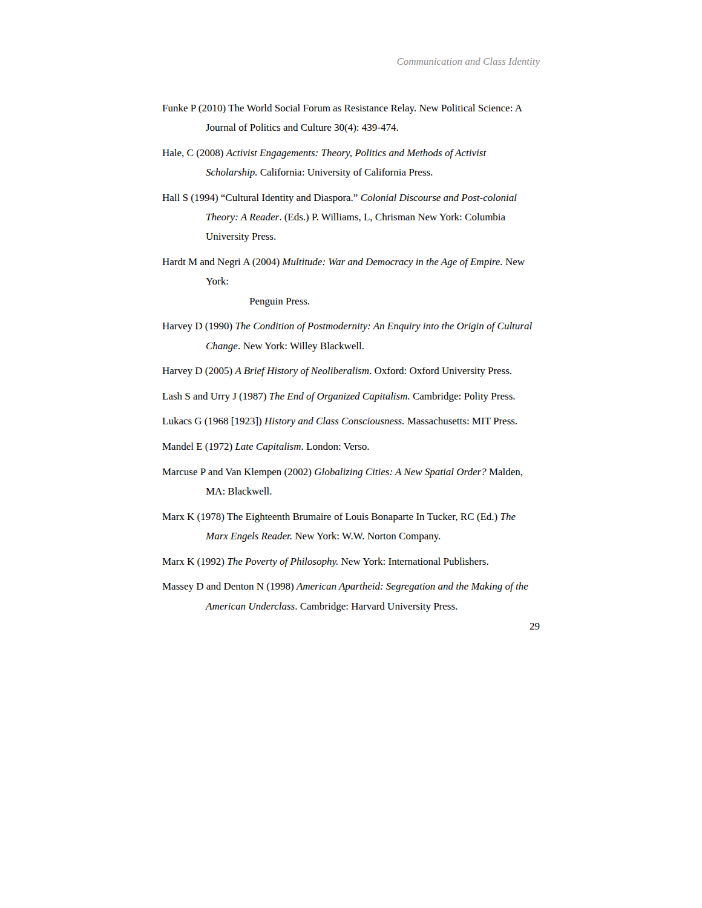Communication and Class Identity
Funke P (2010) The World Social Forum as Resistance Relay. New Political Science: A Journal of Politics and Culture 30(4): 439-474.
Hale, C (2008) Activist Engagements: Theory, Politics and Methods of Activist Scholarship. California: University of California Press.
Hall S (1994) “Cultural Identity and Diaspora.” Colonial Discourse and Post-colonial Theory: A Reader. (Eds.) P. Williams, L, Chrisman New York: Columbia University Press.
Hardt M and Negri A (2004) Multitude: War and Democracy in the Age of Empire. New York: Penguin Press.
Harvey D (1990) The Condition of Postmodernity: An Enquiry into the Origin of Cultural Change. New York: Willey Blackwell.
Harvey D (2005) A Brief History of Neoliberalism. Oxford: Oxford University Press.
Lash S and Urry J (1987) The End of Organized Capitalism. Cambridge: Polity Press.
Lukacs G (1968 [1923]) History and Class Consciousness. Massachusetts: MIT Press.
Mandel E (1972) Late Capitalism. London: Verso.
Marcuse P and Van Klempen (2002) Globalizing Cities: A New Spatial Order? Malden, MA: Blackwell.
Marx K (1978) The Eighteenth Brumaire of Louis Bonaparte In Tucker, RC (Ed.) The Marx Engels Reader. New York: W.W. Norton Company.
Marx K (1992) The Poverty of Philosophy. New York: International Publishers.
Massey D and Denton N (1998) American Apartheid: Segregation and the Making of the American Underclass. Cambridge: Harvard University Press.
29